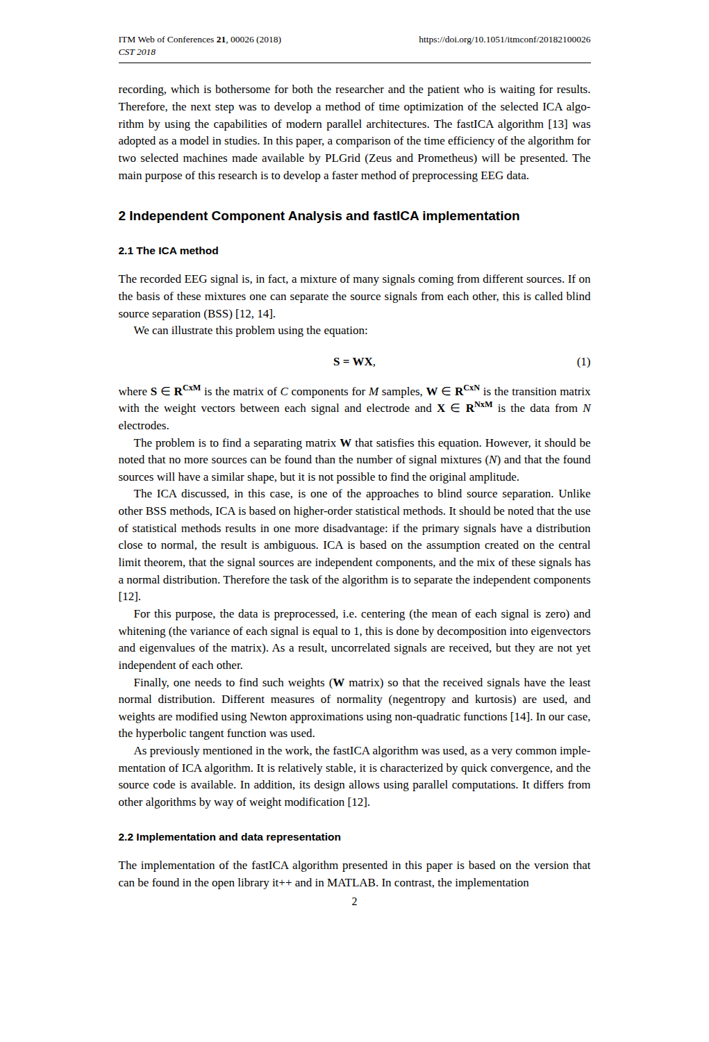ITM Web of Conferences 21, 00026 (2018) CST 2018 https://doi.org/10.1051/itmconf/20182100026
recording, which is bothersome for both the researcher and the patient who is waiting for results. Therefore, the next step was to develop a method of time optimization of the selected ICA algorithm by using the capabilities of modern parallel architectures. The fastICA algorithm [13] was adopted as a model in studies. In this paper, a comparison of the time efficiency of the algorithm for two selected machines made available by PLGrid (Zeus and Prometheus) will be presented. The main purpose of this research is to develop a faster method of preprocessing EEG data.
2 Independent Component Analysis and fastICA implementation
2.1 The ICA method
The recorded EEG signal is, in fact, a mixture of many signals coming from different sources. If on the basis of these mixtures one can separate the source signals from each other, this is called blind source separation (BSS) [12, 14].
We can illustrate this problem using the equation:
S = WX, (1)
where S ∈ RCxM is the matrix of C components for M samples, W ∈ RCxN is the transition matrix with the weight vectors between each signal and electrode and X ∈ RNxM is the data from N electrodes.
The problem is to find a separating matrix W that satisfies this equation. However, it should be noted that no more sources can be found than the number of signal mixtures (N) and that the found sources will have a similar shape, but it is not possible to find the original amplitude.
The ICA discussed, in this case, is one of the approaches to blind source separation. Unlike other BSS methods, ICA is based on higher-order statistical methods. It should be noted that the use of statistical methods results in one more disadvantage: if the primary signals have a distribution close to normal, the result is ambiguous. ICA is based on the assumption created on the central limit theorem, that the signal sources are independent components, and the mix of these signals has a normal distribution. Therefore the task of the algorithm is to separate the independent components [12].
For this purpose, the data is preprocessed, i.e. centering (the mean of each signal is zero) and whitening (the variance of each signal is equal to 1, this is done by decomposition into eigenvectors and eigenvalues of the matrix). As a result, uncorrelated signals are received, but they are not yet independent of each other.
Finally, one needs to find such weights (W matrix) so that the received signals have the least normal distribution. Different measures of normality (negentropy and kurtosis) are used, and weights are modified using Newton approximations using non-quadratic functions [14]. In our case, the hyperbolic tangent function was used.
As previously mentioned in the work, the fastICA algorithm was used, as a very common implementation of ICA algorithm. It is relatively stable, it is characterized by quick convergence, and the source code is available. In addition, its design allows using parallel computations. It differs from other algorithms by way of weight modification [12].
2.2 Implementation and data representation
The implementation of the fastICA algorithm presented in this paper is based on the version that can be found in the open library it++ and in MATLAB. In contrast, the implementation
2